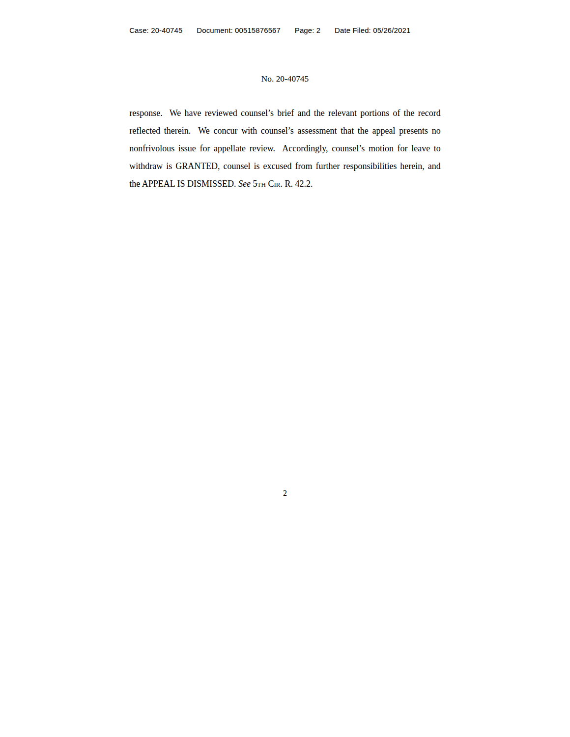Case: 20-40745 Document: 00515876567 Page: 2 Date Filed: 05/26/2021
No. 20-40745
response. We have reviewed counsel’s brief and the relevant portions of the record reflected therein. We concur with counsel’s assessment that the appeal presents no nonfrivolous issue for appellate review. Accordingly, counsel’s motion for leave to withdraw is GRANTED, counsel is excused from further responsibilities herein, and the APPEAL IS DISMISSED. See 5th Cir. R. 42.2.
2